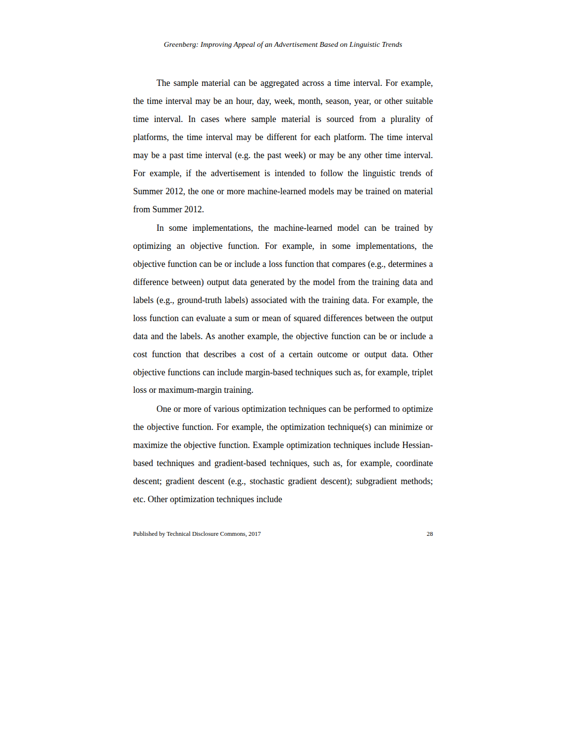Greenberg: Improving Appeal of an Advertisement Based on Linguistic Trends
The sample material can be aggregated across a time interval. For example, the time interval may be an hour, day, week, month, season, year, or other suitable time interval. In cases where sample material is sourced from a plurality of platforms, the time interval may be different for each platform. The time interval may be a past time interval (e.g. the past week) or may be any other time interval. For example, if the advertisement is intended to follow the linguistic trends of Summer 2012, the one or more machine-learned models may be trained on material from Summer 2012.
In some implementations, the machine-learned model can be trained by optimizing an objective function. For example, in some implementations, the objective function can be or include a loss function that compares (e.g., determines a difference between) output data generated by the model from the training data and labels (e.g., ground-truth labels) associated with the training data. For example, the loss function can evaluate a sum or mean of squared differences between the output data and the labels. As another example, the objective function can be or include a cost function that describes a cost of a certain outcome or output data. Other objective functions can include margin-based techniques such as, for example, triplet loss or maximum-margin training.
One or more of various optimization techniques can be performed to optimize the objective function. For example, the optimization technique(s) can minimize or maximize the objective function. Example optimization techniques include Hessian-based techniques and gradient-based techniques, such as, for example, coordinate descent; gradient descent (e.g., stochastic gradient descent); subgradient methods; etc. Other optimization techniques include
Published by Technical Disclosure Commons, 2017 28